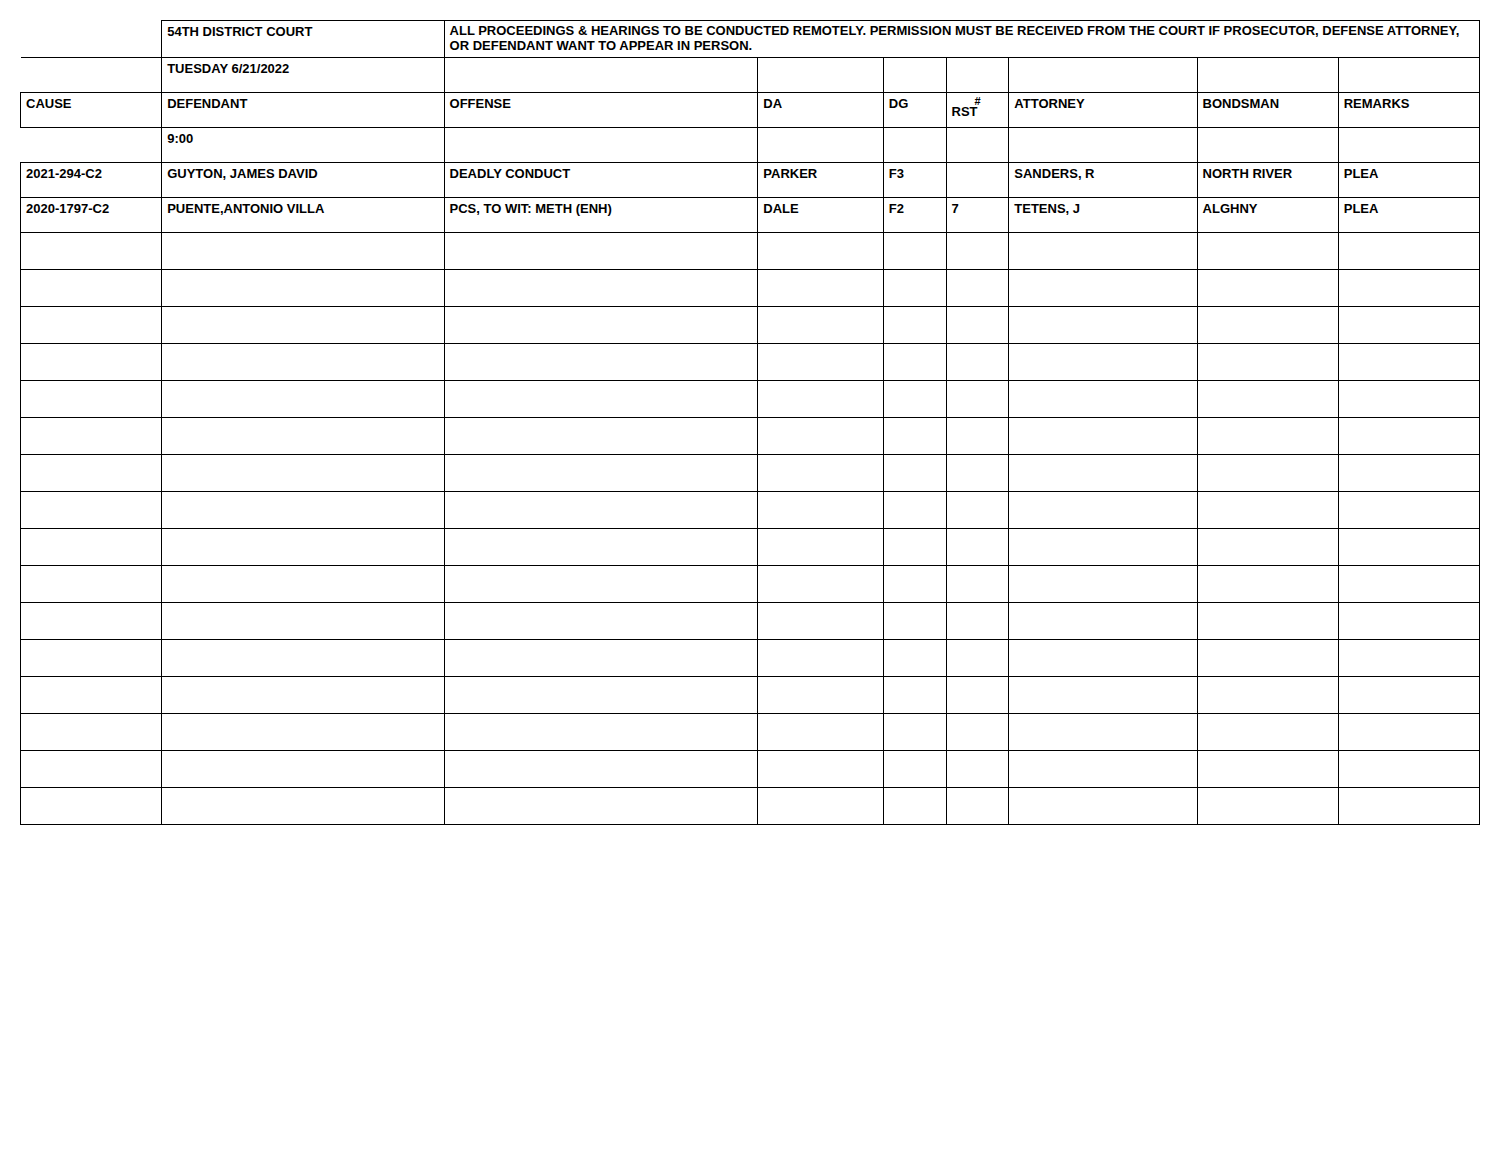| | 54TH DISTRICT COURT | ALL PROCEEDINGS & HEARINGS TO BE CONDUCTED REMOTELY. PERMISSION MUST BE RECEIVED FROM THE COURT IF PROSECUTOR, DEFENSE ATTORNEY, OR DEFENDANT WANT TO APPEAR IN PERSON. |
| | TUESDAY 6/21/2022 | | | | | | | |
| CAUSE | DEFENDANT | OFFENSE | DA | DG | # RST | ATTORNEY | BONDSMAN | REMARKS |
| | 9:00 | | | | | | | |
| 2021-294-C2 | GUYTON, JAMES DAVID | DEADLY CONDUCT | PARKER | F3 | | SANDERS, R | NORTH RIVER | PLEA |
| 2020-1797-C2 | PUENTE,ANTONIO VILLA | PCS, TO WIT: METH (ENH) | DALE | F2 | 7 | TETENS, J | ALGHNY | PLEA |